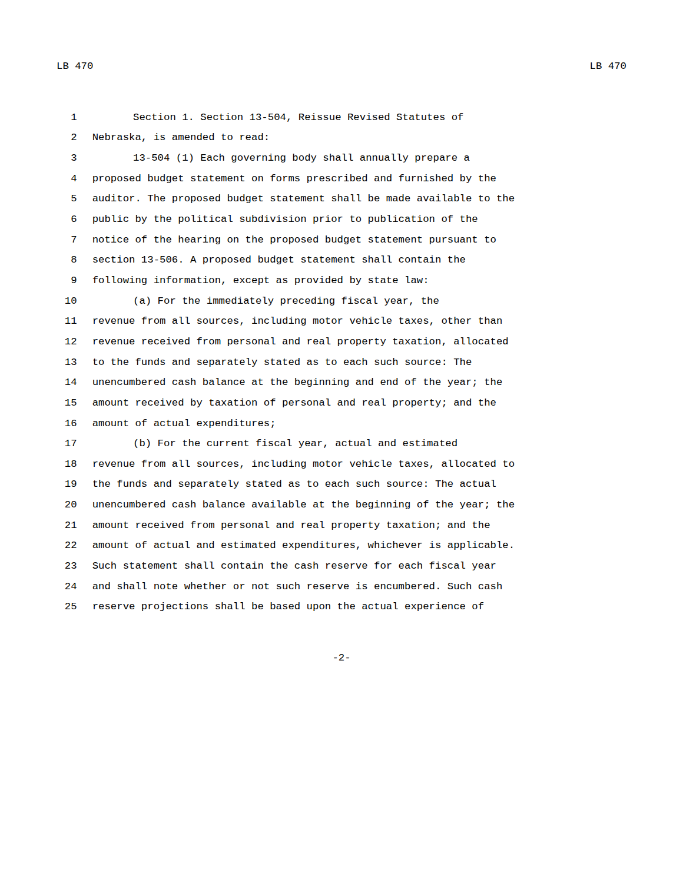LB 470 LB 470
Section 1. Section 13-504, Reissue Revised Statutes of
Nebraska, is amended to read:
13-504 (1) Each governing body shall annually prepare a
proposed budget statement on forms prescribed and furnished by the
auditor. The proposed budget statement shall be made available to the
public by the political subdivision prior to publication of the
notice of the hearing on the proposed budget statement pursuant to
section 13-506. A proposed budget statement shall contain the
following information, except as provided by state law:
(a) For the immediately preceding fiscal year, the
revenue from all sources, including motor vehicle taxes, other than
revenue received from personal and real property taxation, allocated
to the funds and separately stated as to each such source: The
unencumbered cash balance at the beginning and end of the year; the
amount received by taxation of personal and real property; and the
amount of actual expenditures;
(b) For the current fiscal year, actual and estimated
revenue from all sources, including motor vehicle taxes, allocated to
the funds and separately stated as to each such source: The actual
unencumbered cash balance available at the beginning of the year; the
amount received from personal and real property taxation; and the
amount of actual and estimated expenditures, whichever is applicable.
Such statement shall contain the cash reserve for each fiscal year
and shall note whether or not such reserve is encumbered. Such cash
reserve projections shall be based upon the actual experience of
-2-